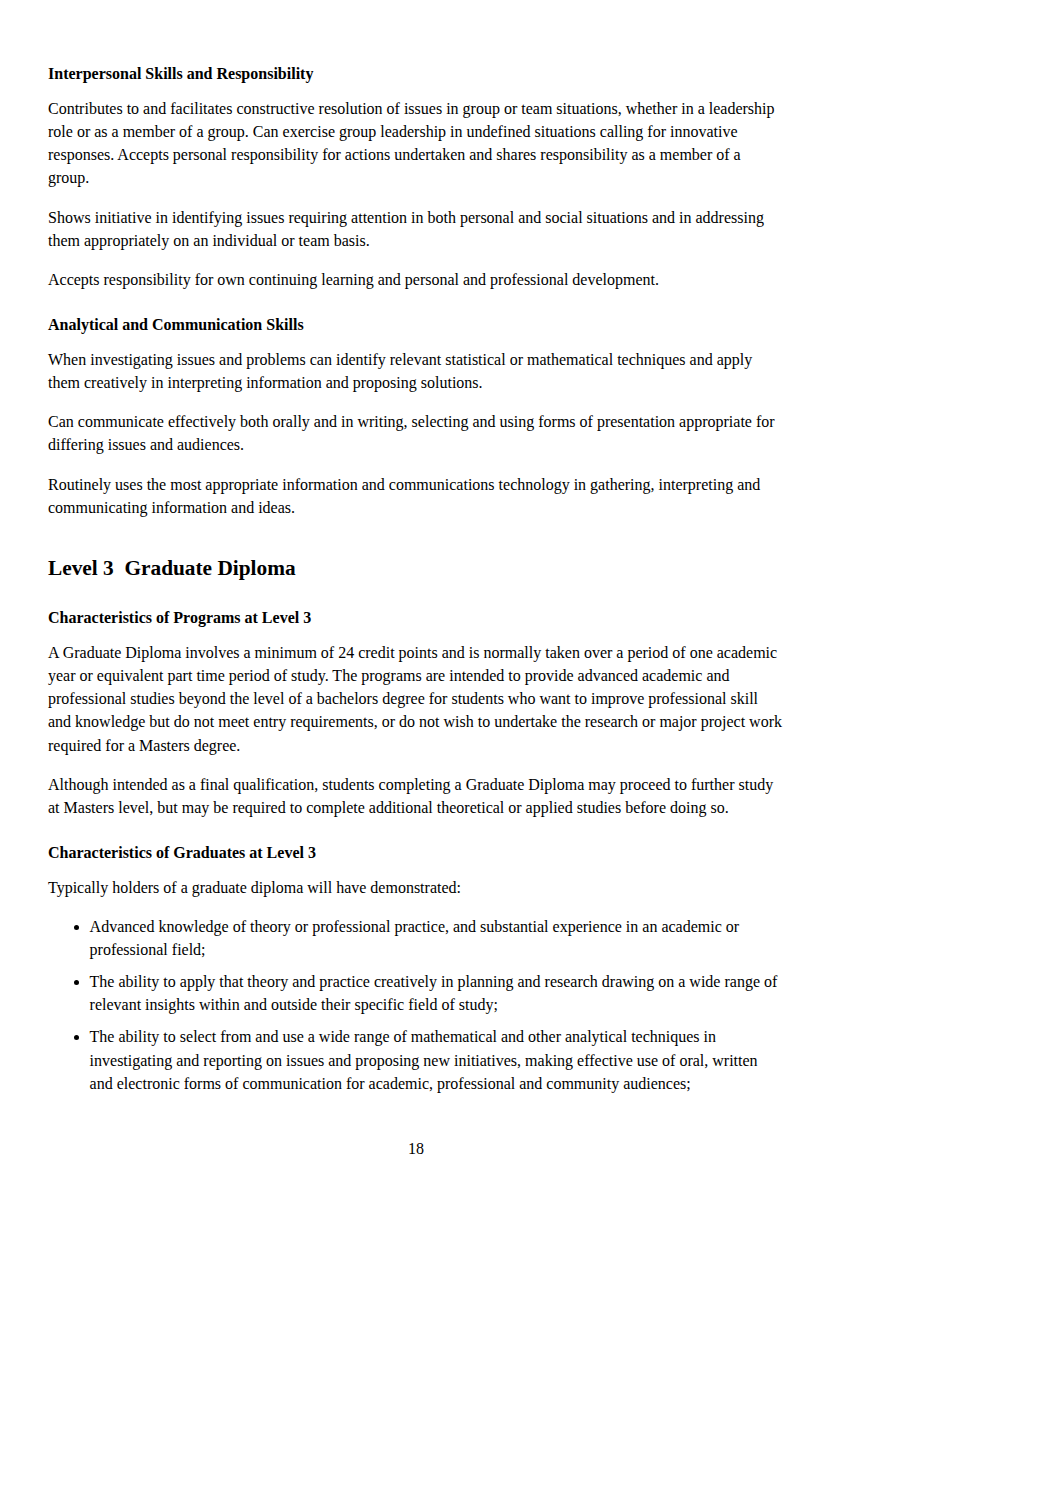Interpersonal Skills and Responsibility
Contributes to and facilitates constructive resolution of issues in group or team situations, whether in a leadership role or as a member of a group. Can exercise group leadership in undefined situations calling for innovative responses. Accepts personal responsibility for actions undertaken and shares responsibility as a member of a group.
Shows initiative in identifying issues requiring attention in both personal and social situations and in addressing them appropriately on an individual or team basis.
Accepts responsibility for own continuing learning and personal and professional development.
Analytical and Communication Skills
When investigating issues and problems can identify relevant statistical or mathematical techniques and apply them creatively in interpreting information and proposing solutions.
Can communicate effectively both orally and in writing, selecting and using forms of presentation appropriate for differing issues and audiences.
Routinely uses the most appropriate information and communications technology in gathering, interpreting and communicating information and ideas.
Level 3 Graduate Diploma
Characteristics of Programs at Level 3
A Graduate Diploma involves a minimum of 24 credit points and is normally taken over a period of one academic year or equivalent part time period of study. The programs are intended to provide advanced academic and professional studies beyond the level of a bachelors degree for students who want to improve professional skill and knowledge but do not meet entry requirements, or do not wish to undertake the research or major project work required for a Masters degree.
Although intended as a final qualification, students completing a Graduate Diploma may proceed to further study at Masters level, but may be required to complete additional theoretical or applied studies before doing so.
Characteristics of Graduates at Level 3
Typically holders of a graduate diploma will have demonstrated:
Advanced knowledge of theory or professional practice, and substantial experience in an academic or professional field;
The ability to apply that theory and practice creatively in planning and research drawing on a wide range of relevant insights within and outside their specific field of study;
The ability to select from and use a wide range of mathematical and other analytical techniques in investigating and reporting on issues and proposing new initiatives, making effective use of oral, written and electronic forms of communication for academic, professional and community audiences;
18